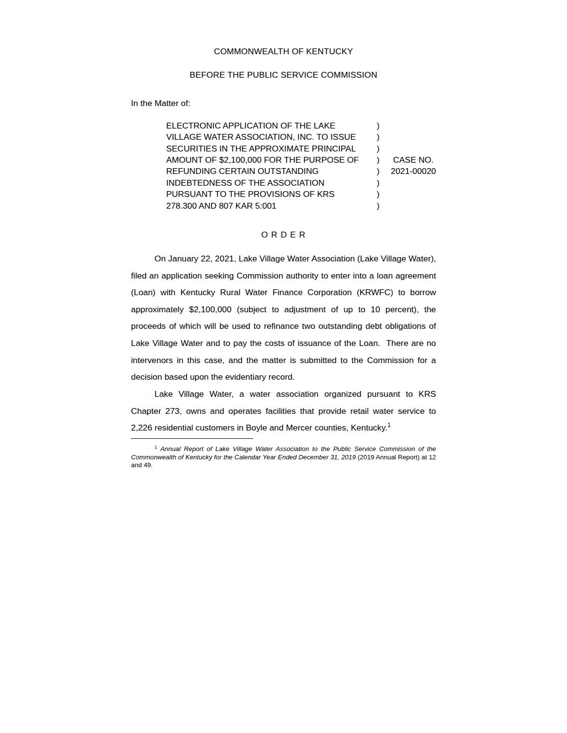COMMONWEALTH OF KENTUCKY
BEFORE THE PUBLIC SERVICE COMMISSION
In the Matter of:
| ELECTRONIC APPLICATION OF THE LAKE | ) | |
| VILLAGE WATER ASSOCIATION, INC. TO ISSUE | ) | |
| SECURITIES IN THE APPROXIMATE PRINCIPAL | ) | |
| AMOUNT OF $2,100,000 FOR THE PURPOSE OF | ) | CASE NO. |
| REFUNDING CERTAIN OUTSTANDING | ) | 2021-00020 |
| INDEBTEDNESS OF THE ASSOCIATION | ) | |
| PURSUANT TO THE PROVISIONS OF KRS | ) | |
| 278.300 AND 807 KAR 5:001 | ) | |
O R D E R
On January 22, 2021, Lake Village Water Association (Lake Village Water), filed an application seeking Commission authority to enter into a loan agreement (Loan) with Kentucky Rural Water Finance Corporation (KRWFC) to borrow approximately $2,100,000 (subject to adjustment of up to 10 percent), the proceeds of which will be used to refinance two outstanding debt obligations of Lake Village Water and to pay the costs of issuance of the Loan. There are no intervenors in this case, and the matter is submitted to the Commission for a decision based upon the evidentiary record.
Lake Village Water, a water association organized pursuant to KRS Chapter 273, owns and operates facilities that provide retail water service to 2,226 residential customers in Boyle and Mercer counties, Kentucky.1
1 Annual Report of Lake Village Water Association to the Public Service Commission of the Commonwealth of Kentucky for the Calendar Year Ended December 31, 2019 (2019 Annual Report) at 12 and 49.